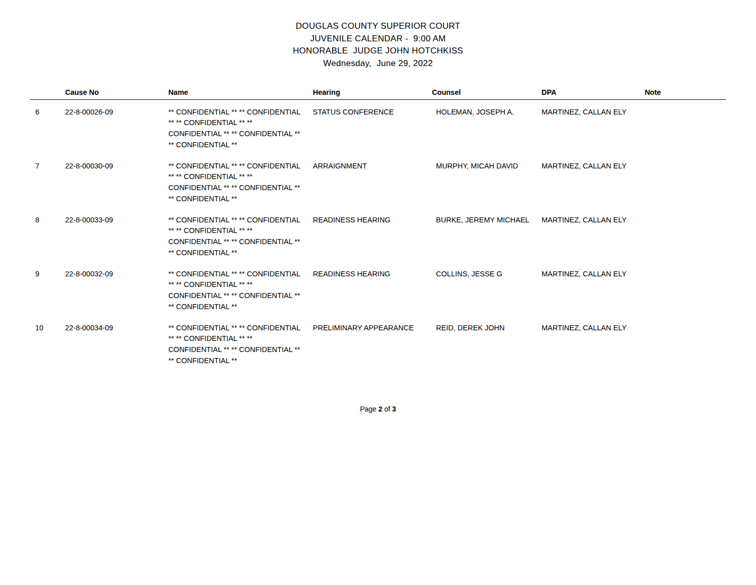DOUGLAS COUNTY SUPERIOR COURT
JUVENILE CALENDAR - 9:00 AM
HONORABLE JUDGE JOHN HOTCHKISS
Wednesday, June 29, 2022
| | Cause No | Name | Hearing | Counsel | DPA | Note |
| --- | --- | --- | --- | --- | --- | --- |
| 6 | 22-8-00026-09 | ** CONFIDENTIAL ** ** CONFIDENTIAL ** ** CONFIDENTIAL ** ** CONFIDENTIAL ** ** CONFIDENTIAL ** ** CONFIDENTIAL ** | STATUS CONFERENCE | HOLEMAN, JOSEPH A. | MARTINEZ, CALLAN ELY | |
| 7 | 22-8-00030-09 | ** CONFIDENTIAL ** ** CONFIDENTIAL ** ** CONFIDENTIAL ** ** CONFIDENTIAL ** ** CONFIDENTIAL ** ** CONFIDENTIAL ** | ARRAIGNMENT | MURPHY, MICAH DAVID | MARTINEZ, CALLAN ELY | |
| 8 | 22-8-00033-09 | ** CONFIDENTIAL ** ** CONFIDENTIAL ** ** CONFIDENTIAL ** ** CONFIDENTIAL ** ** CONFIDENTIAL ** ** CONFIDENTIAL ** | READINESS HEARING | BURKE, JEREMY MICHAEL | MARTINEZ, CALLAN ELY | |
| 9 | 22-8-00032-09 | ** CONFIDENTIAL ** ** CONFIDENTIAL ** ** CONFIDENTIAL ** ** CONFIDENTIAL ** ** CONFIDENTIAL ** ** CONFIDENTIAL ** | READINESS HEARING | COLLINS, JESSE G | MARTINEZ, CALLAN ELY | |
| 10 | 22-8-00034-09 | ** CONFIDENTIAL ** ** CONFIDENTIAL ** ** CONFIDENTIAL ** ** CONFIDENTIAL ** ** CONFIDENTIAL ** ** CONFIDENTIAL ** | PRELIMINARY APPEARANCE | REID, DEREK JOHN | MARTINEZ, CALLAN ELY | |
Page 2 of 3